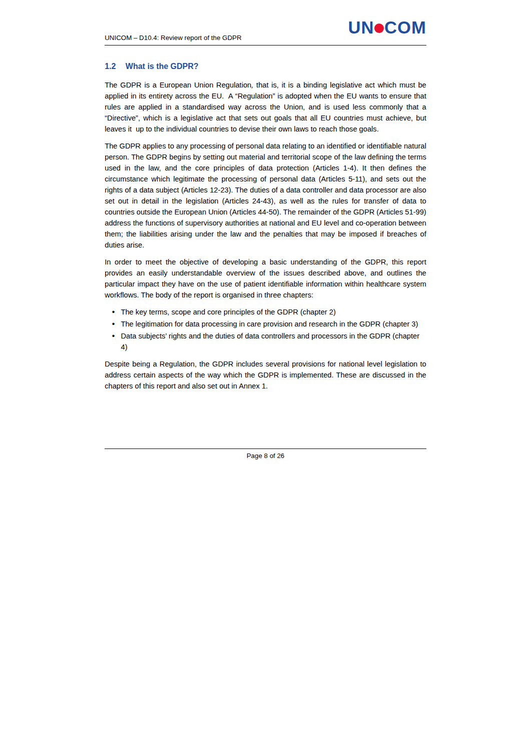UNICOM – D10.4: Review report of the GDPR
UN COM
1.2 What is the GDPR?
The GDPR is a European Union Regulation, that is, it is a binding legislative act which must be applied in its entirety across the EU. A “Regulation” is adopted when the EU wants to ensure that rules are applied in a standardised way across the Union, and is used less commonly that a “Directive”, which is a legislative act that sets out goals that all EU countries must achieve, but leaves it up to the individual countries to devise their own laws to reach those goals.
The GDPR applies to any processing of personal data relating to an identified or identifiable natural person. The GDPR begins by setting out material and territorial scope of the law defining the terms used in the law, and the core principles of data protection (Articles 1-4). It then defines the circumstance which legitimate the processing of personal data (Articles 5-11), and sets out the rights of a data subject (Articles 12-23). The duties of a data controller and data processor are also set out in detail in the legislation (Articles 24-43), as well as the rules for transfer of data to countries outside the European Union (Articles 44-50). The remainder of the GDPR (Articles 51-99) address the functions of supervisory authorities at national and EU level and co-operation between them; the liabilities arising under the law and the penalties that may be imposed if breaches of duties arise.
In order to meet the objective of developing a basic understanding of the GDPR, this report provides an easily understandable overview of the issues described above, and outlines the particular impact they have on the use of patient identifiable information within healthcare system workflows. The body of the report is organised in three chapters:
The key terms, scope and core principles of the GDPR (chapter 2)
The legitimation for data processing in care provision and research in the GDPR (chapter 3)
Data subjects’ rights and the duties of data controllers and processors in the GDPR (chapter 4)
Despite being a Regulation, the GDPR includes several provisions for national level legislation to address certain aspects of the way which the GDPR is implemented. These are discussed in the chapters of this report and also set out in Annex 1.
Page 8 of 26